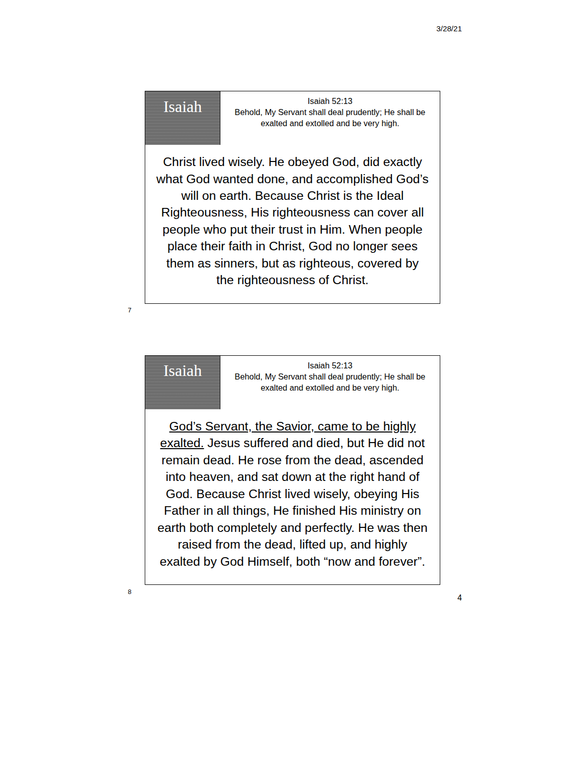3/28/21
Isaiah
Isaiah 52:13 Behold, My Servant shall deal prudently; He shall be exalted and extolled and be very high.
Christ lived wisely. He obeyed God, did exactly what God wanted done, and accomplished God’s will on earth. Because Christ is the Ideal Righteousness, His righteousness can cover all people who put their trust in Him. When people place their faith in Christ, God no longer sees them as sinners, but as righteous, covered by the righteousness of Christ.
7
Isaiah
Isaiah 52:13 Behold, My Servant shall deal prudently; He shall be exalted and extolled and be very high.
God’s Servant, the Savior, came to be highly exalted. Jesus suffered and died, but He did not remain dead. He rose from the dead, ascended into heaven, and sat down at the right hand of God. Because Christ lived wisely, obeying His Father in all things, He finished His ministry on earth both completely and perfectly. He was then raised from the dead, lifted up, and highly exalted by God Himself, both “now and forever”.
8
4